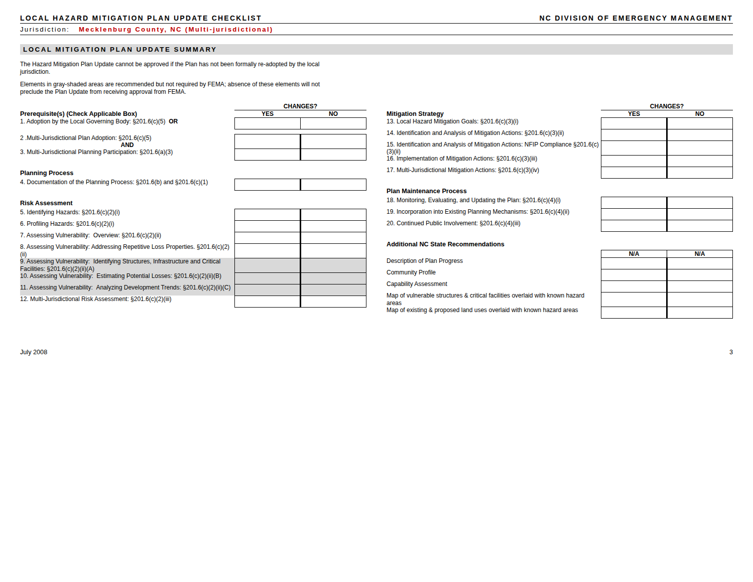LOCAL HAZARD MITIGATION PLAN UPDATE CHECKLIST
NC DIVISION OF EMERGENCY MANAGEMENT
Jurisdiction:
Mecklenburg County, NC (Multi-jurisdictional)
LOCAL MITIGATION PLAN UPDATE SUMMARY
The Hazard Mitigation Plan Update cannot be approved if the Plan has not been formally re-adopted by the local jurisdiction.
Elements in gray-shaded areas are recommended but not required by FEMA; absence of these elements will not preclude the Plan Update from receiving approval from FEMA.
| | CHANGES? |
| Prerequisite(s) (Check Applicable Box) | YES | NO |
| 1. Adoption by the Local Governing Body: §201.6(c)(5) OR | | |
| 2 .Multi-Jurisdictional Plan Adoption: §201.6(c)(5) AND | | |
| 3. Multi-Jurisdictional Planning Participation: §201.6(a)(3) | | |
Planning Process
| 4. Documentation of the Planning Process: §201.6(b) and §201.6(c)(1) | | |
Risk Assessment
| 5. Identifying Hazards: §201.6(c)(2)(i) | | |
| 6. Profiling Hazards: §201.6(c)(2)(i) | | |
| 7. Assessing Vulnerability: Overview: §201.6(c)(2)(ii) | | |
| 8. Assessing Vulnerability: Addressing Repetitive Loss Properties. §201.6(c)(2)(ii) | | |
| 9. Assessing Vulnerability: Identifying Structures, Infrastructure and Critical Facilities: §201.6(c)(2)(ii)(A) | | |
| 10. Assessing Vulnerability: Estimating Potential Losses: §201.6(c)(2)(ii)(B) | | |
| 11. Assessing Vulnerability: Analyzing Development Trends: §201.6(c)(2)(ii)(C) | | |
| 12. Multi-Jurisdictional Risk Assessment: §201.6(c)(2)(iii) | | |
| | CHANGES? |
| Mitigation Strategy | YES | NO |
| 13. Local Hazard Mitigation Goals: §201.6(c)(3)(i) | | |
| 14. Identification and Analysis of Mitigation Actions: §201.6(c)(3)(ii) | | |
| 15. Identification and Analysis of Mitigation Actions: NFIP Compliance §201.6(c)(3)(ii) | | |
| 16. Implementation of Mitigation Actions: §201.6(c)(3)(iii) | | |
| 17. Multi-Jurisdictional Mitigation Actions: §201.6(c)(3)(iv) | | |
Plan Maintenance Process
| 18. Monitoring, Evaluating, and Updating the Plan: §201.6(c)(4)(i) | | |
| 19. Incorporation into Existing Planning Mechanisms: §201.6(c)(4)(ii) | | |
| 20. Continued Public Involvement: §201.6(c)(4)(iii) | | |
Additional NC State Recommendations
| | N/A | N/A |
| Description of Plan Progress | | |
| Community Profile | | |
| Capability Assessment | | |
| Map of vulnerable structures & critical facilities overlaid with known hazard areas | | |
| Map of existing & proposed land uses overlaid with known hazard areas | | |
July 2008
3